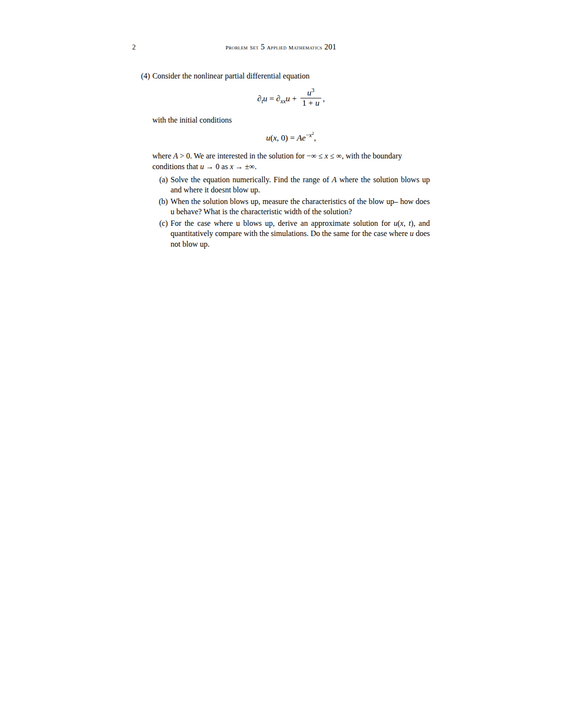2
PROBLEM SET 5 APPLIED MATHEMATICS 201
(4)
Consider the nonlinear partial differential equation
∂tu = ∂xxu + u3 1 + u ,
with the initial conditions
u(x, 0) = Ae−x2,
where A > 0. We are interested in the solution for −∞ ≤ x ≤ ∞, with the boundary conditions that u → 0 as x → ±∞.
(a) Solve the equation numerically. Find the range of A where the solution blows up and where it doesnt blow up.
(b) When the solution blows up, measure the characteristics of the blow up– how does u behave? What is the characteristic width of the solution?
(c) For the case where u blows up, derive an approximate solution for u(x, t), and quantitatively compare with the simulations. Do the same for the case where u does not blow up.